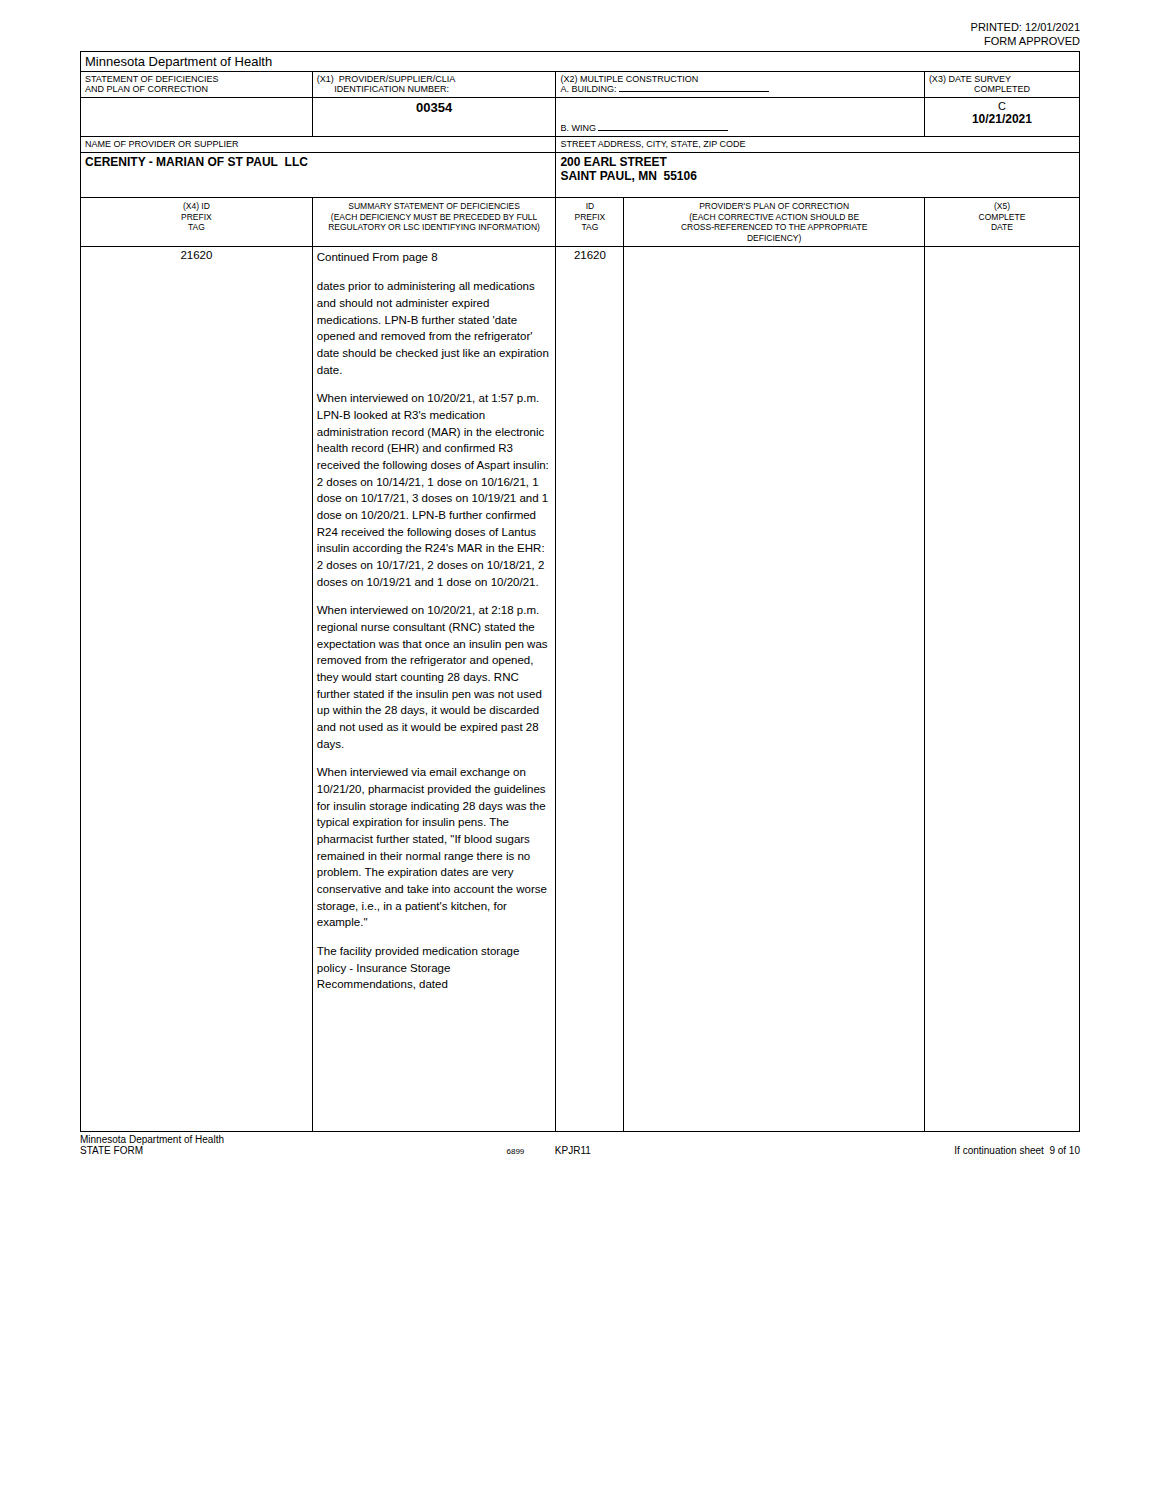PRINTED: 12/01/2021
FORM APPROVED
| Minnesota Department of Health | | |
| STATEMENT OF DEFICIENCIES AND PLAN OF CORRECTION | (X1) PROVIDER/SUPPLIER/CLIA IDENTIFICATION NUMBER: | (X2) MULTIPLE CONSTRUCTION A. BUILDING: | (X3) DATE SURVEY COMPLETED |
| | 00354 | B. WING | C 10/21/2021 |
| NAME OF PROVIDER OR SUPPLIER | STREET ADDRESS, CITY, STATE, ZIP CODE |
| CERENITY - MARIAN OF ST PAUL LLC | 200 EARL STREET SAINT PAUL, MN 55106 |
| (X4) ID PREFIX TAG | SUMMARY STATEMENT OF DEFICIENCIES (EACH DEFICIENCY MUST BE PRECEDED BY FULL REGULATORY OR LSC IDENTIFYING INFORMATION) | ID PREFIX TAG | PROVIDER'S PLAN OF CORRECTION (EACH CORRECTIVE ACTION SHOULD BE CROSS-REFERENCED TO THE APPROPRIATE DEFICIENCY) | (X5) COMPLETE DATE |
| 21620 | Continued From page 8 dates prior to administering all medications and should not administer expired medications. LPN-B further stated 'date opened and removed from the refrigerator' date should be checked just like an expiration date. When interviewed on 10/20/21, at 1:57 p.m. LPN-B looked at R3's medication administration record (MAR) in the electronic health record (EHR) and confirmed R3 received the following doses of Aspart insulin: 2 doses on 10/14/21, 1 dose on 10/16/21, 1 dose on 10/17/21, 3 doses on 10/19/21 and 1 dose on 10/20/21. LPN-B further confirmed R24 received the following doses of Lantus insulin according the R24's MAR in the EHR: 2 doses on 10/17/21, 2 doses on 10/18/21, 2 doses on 10/19/21 and 1 dose on 10/20/21. When interviewed on 10/20/21, at 2:18 p.m. regional nurse consultant (RNC) stated the expectation was that once an insulin pen was removed from the refrigerator and opened, they would start counting 28 days. RNC further stated if the insulin pen was not used up within the 28 days, it would be discarded and not used as it would be expired past 28 days. When interviewed via email exchange on 10/21/20, pharmacist provided the guidelines for insulin storage indicating 28 days was the typical expiration for insulin pens. The pharmacist further stated, "If blood sugars remained in their normal range there is no problem. The expiration dates are very conservative and take into account the worse storage, i.e., in a patient's kitchen, for example." The facility provided medication storage policy - Insurance Storage Recommendations, dated | 21620 | | |
Minnesota Department of Health
STATE FORM
6899 KPJR11
If continuation sheet 9 of 10